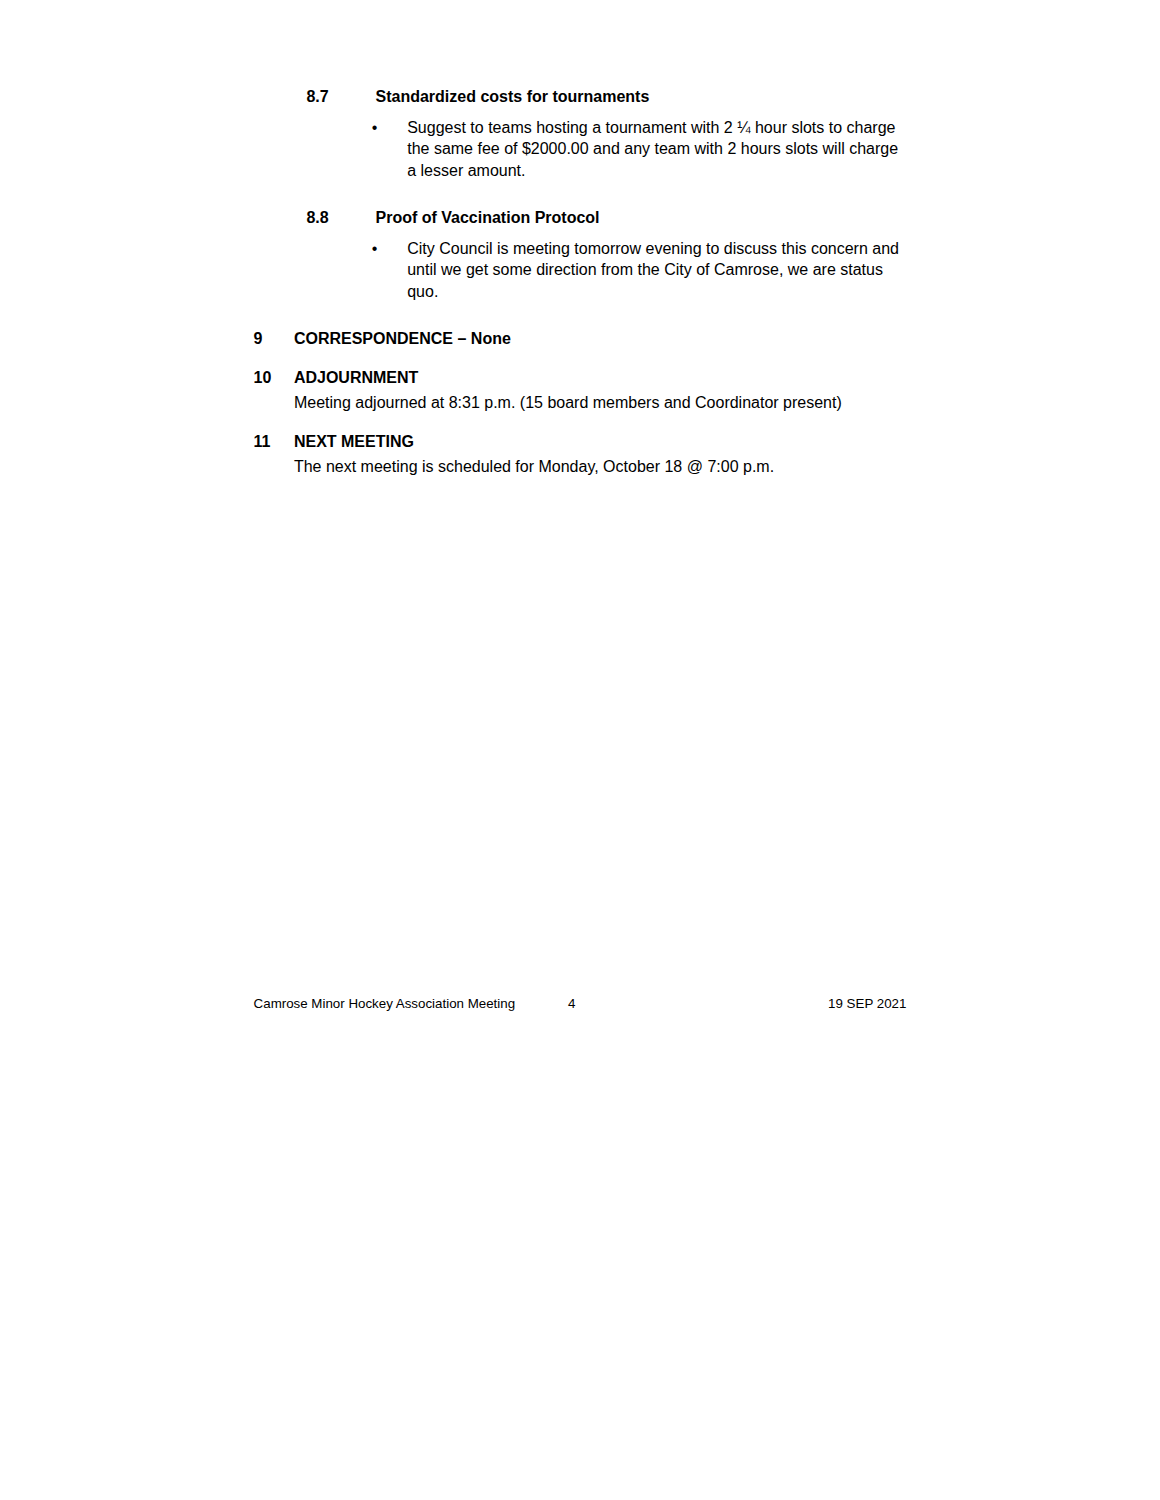8.7 Standardized costs for tournaments
Suggest to teams hosting a tournament with 2 ¼ hour slots to charge the same fee of $2000.00 and any team with 2 hours slots will charge a lesser amount.
8.8 Proof of Vaccination Protocol
City Council is meeting tomorrow evening to discuss this concern and until we get some direction from the City of Camrose, we are status quo.
9 CORRESPONDENCE – None
10 ADJOURNMENT
Meeting adjourned at 8:31 p.m. (15 board members and Coordinator present)
11 NEXT MEETING
The next meeting is scheduled for Monday, October 18 @ 7:00 p.m.
Camrose Minor Hockey Association Meeting
4
19 SEP 2021